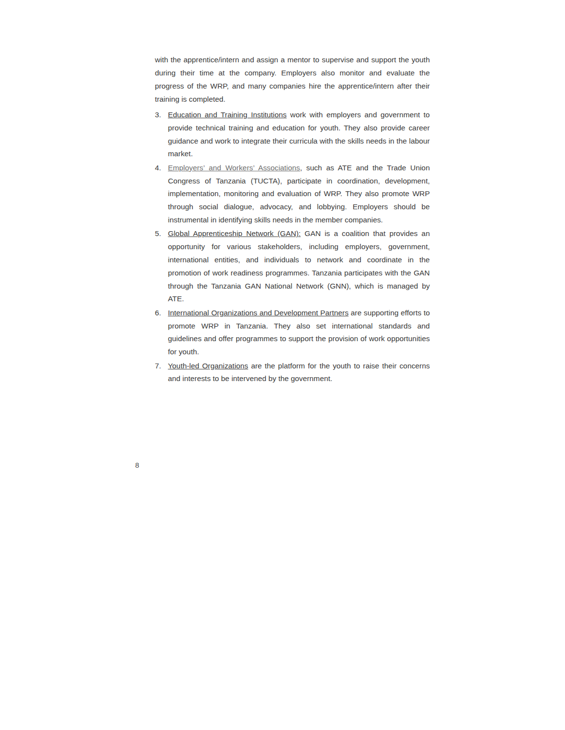with the apprentice/intern and assign a mentor to supervise and support the youth during their time at the company. Employers also monitor and evaluate the progress of the WRP, and many companies hire the apprentice/intern after their training is completed.
Education and Training Institutions work with employers and government to provide technical training and education for youth. They also provide career guidance and work to integrate their curricula with the skills needs in the labour market.
Employers’ and Workers’ Associations, such as ATE and the Trade Union Congress of Tanzania (TUCTA), participate in coordination, development, implementation, monitoring and evaluation of WRP. They also promote WRP through social dialogue, advocacy, and lobbying. Employers should be instrumental in identifying skills needs in the member companies.
Global Apprenticeship Network (GAN): GAN is a coalition that provides an opportunity for various stakeholders, including employers, government, international entities, and individuals to network and coordinate in the promotion of work readiness programmes. Tanzania participates with the GAN through the Tanzania GAN National Network (GNN), which is managed by ATE.
International Organizations and Development Partners are supporting efforts to promote WRP in Tanzania. They also set international standards and guidelines and offer programmes to support the provision of work opportunities for youth.
Youth-led Organizations are the platform for the youth to raise their concerns and interests to be intervened by the government.
8